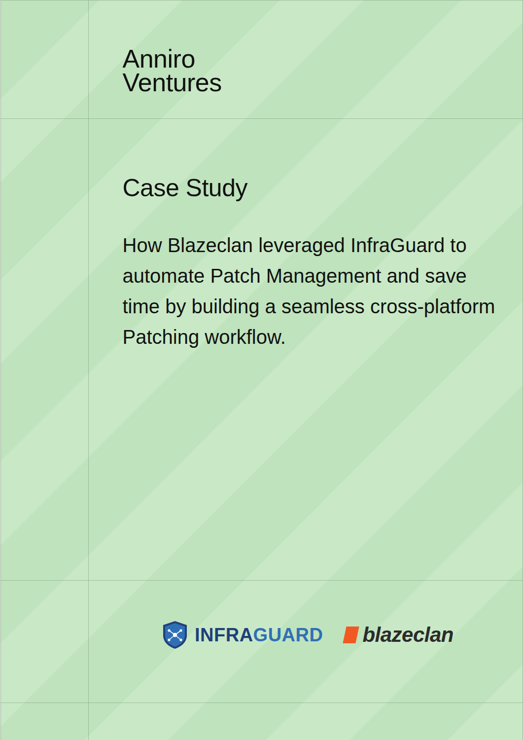Anniro Ventures
Case Study
How Blazeclan leveraged InfraGuard to automate Patch Management and save time by building a seamless cross-platform Patching workflow.
INFRA GUARD
blazeclan